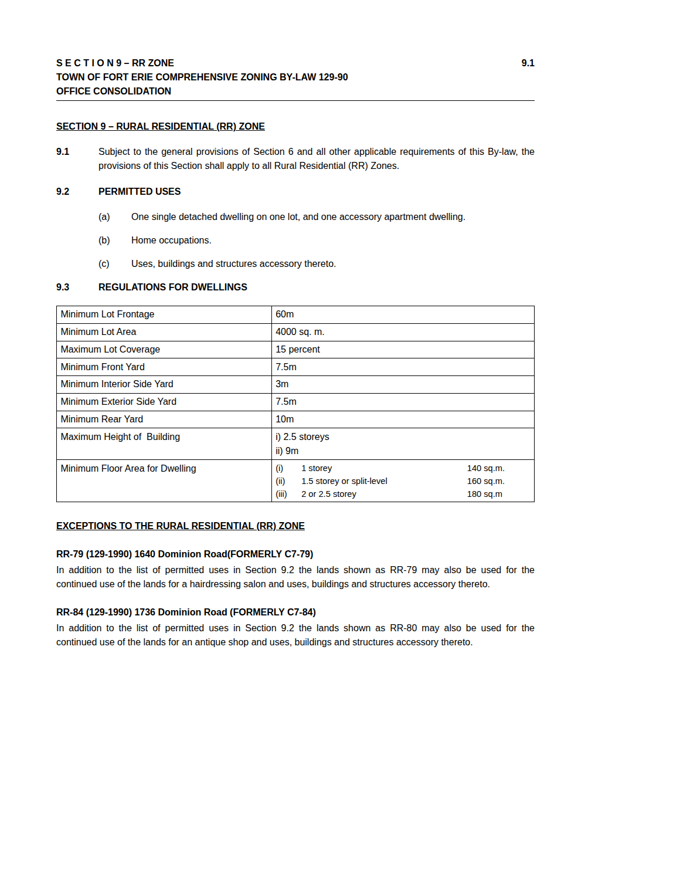S E C T I O N 9 – RR ZONE
TOWN OF FORT ERIE COMPREHENSIVE ZONING BY-LAW 129-90
OFFICE CONSOLIDATION
9.1
SECTION 9 – RURAL RESIDENTIAL (RR) ZONE
9.1
Subject to the general provisions of Section 6 and all other applicable requirements of this By-law, the provisions of this Section shall apply to all Rural Residential (RR) Zones.
9.2
PERMITTED USES
(a) One single detached dwelling on one lot, and one accessory apartment dwelling.
(b) Home occupations.
(c) Uses, buildings and structures accessory thereto.
9.3
REGULATIONS FOR DWELLINGS
| Minimum Lot Frontage | 60m |
| Minimum Lot Area | 4000 sq. m. |
| Maximum Lot Coverage | 15 percent |
| Minimum Front Yard | 7.5m |
| Minimum Interior Side Yard | 3m |
| Minimum Exterior Side Yard | 7.5m |
| Minimum Rear Yard | 10m |
| Maximum Height of Building | i) 2.5 storeys ii) 9m |
| Minimum Floor Area for Dwelling | / (i) / 1 storey / 140 sq.m. / / (ii) / 1.5 storey or split-level / 160 sq.m. / / (iii) / 2 or 2.5 storey / 180 sq.m / |
EXCEPTIONS TO THE RURAL RESIDENTIAL (RR) ZONE
RR-79 (129-1990) 1640 Dominion Road(FORMERLY C7-79)
In addition to the list of permitted uses in Section 9.2 the lands shown as RR-79 may also be used for the continued use of the lands for a hairdressing salon and uses, buildings and structures accessory thereto.
RR-84 (129-1990) 1736 Dominion Road (FORMERLY C7-84)
In addition to the list of permitted uses in Section 9.2 the lands shown as RR-80 may also be used for the continued use of the lands for an antique shop and uses, buildings and structures accessory thereto.